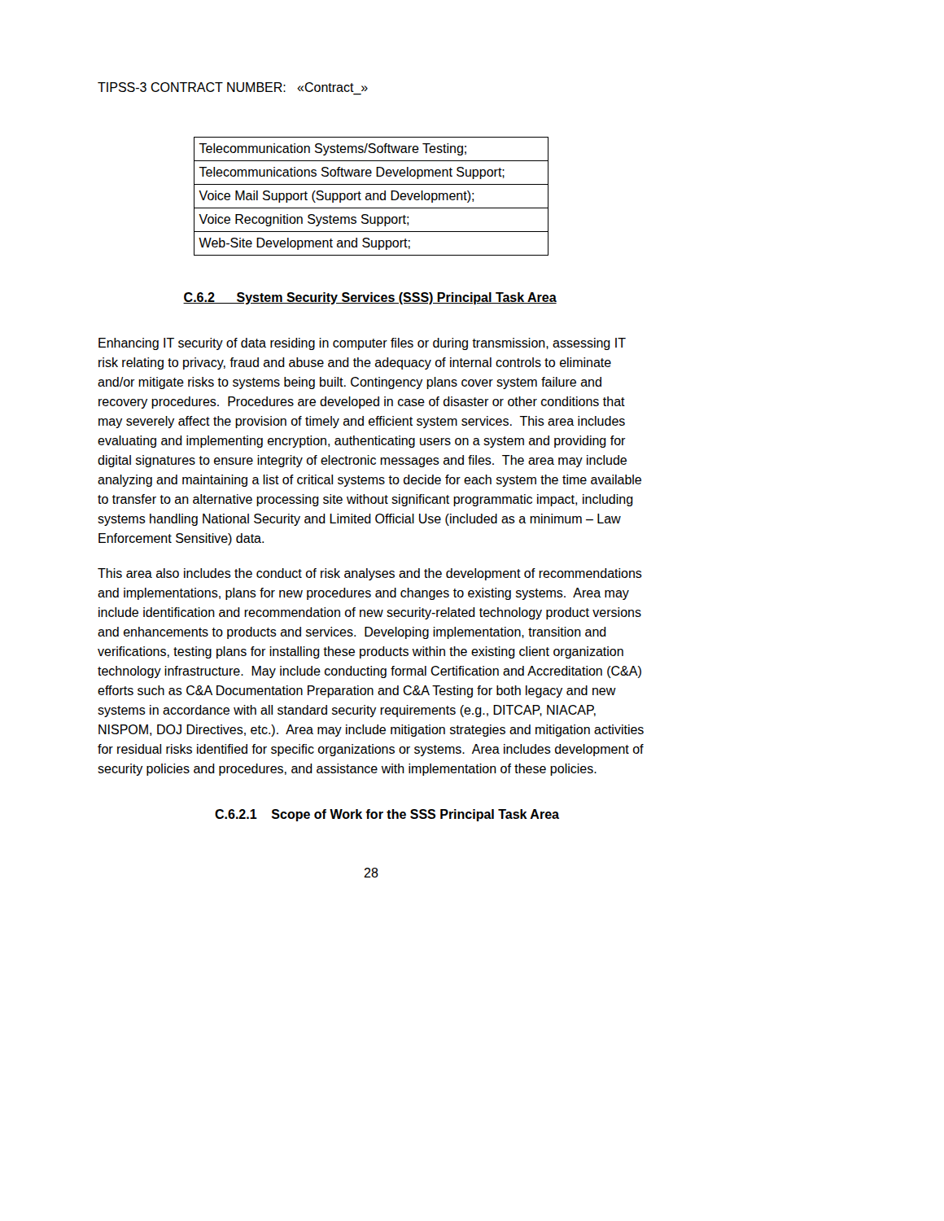TIPSS-3 CONTRACT NUMBER: «Contract_»
| Telecommunication Systems/Software Testing; |
| Telecommunications Software Development Support; |
| Voice Mail Support (Support and Development); |
| Voice Recognition Systems Support; |
| Web-Site Development and Support; |
C.6.2 System Security Services (SSS) Principal Task Area
Enhancing IT security of data residing in computer files or during transmission, assessing IT risk relating to privacy, fraud and abuse and the adequacy of internal controls to eliminate and/or mitigate risks to systems being built. Contingency plans cover system failure and recovery procedures. Procedures are developed in case of disaster or other conditions that may severely affect the provision of timely and efficient system services. This area includes evaluating and implementing encryption, authenticating users on a system and providing for digital signatures to ensure integrity of electronic messages and files. The area may include analyzing and maintaining a list of critical systems to decide for each system the time available to transfer to an alternative processing site without significant programmatic impact, including systems handling National Security and Limited Official Use (included as a minimum – Law Enforcement Sensitive) data.
This area also includes the conduct of risk analyses and the development of recommendations and implementations, plans for new procedures and changes to existing systems. Area may include identification and recommendation of new security-related technology product versions and enhancements to products and services. Developing implementation, transition and verifications, testing plans for installing these products within the existing client organization technology infrastructure. May include conducting formal Certification and Accreditation (C&A) efforts such as C&A Documentation Preparation and C&A Testing for both legacy and new systems in accordance with all standard security requirements (e.g., DITCAP, NIACAP, NISPOM, DOJ Directives, etc.). Area may include mitigation strategies and mitigation activities for residual risks identified for specific organizations or systems. Area includes development of security policies and procedures, and assistance with implementation of these policies.
C.6.2.1 Scope of Work for the SSS Principal Task Area
28